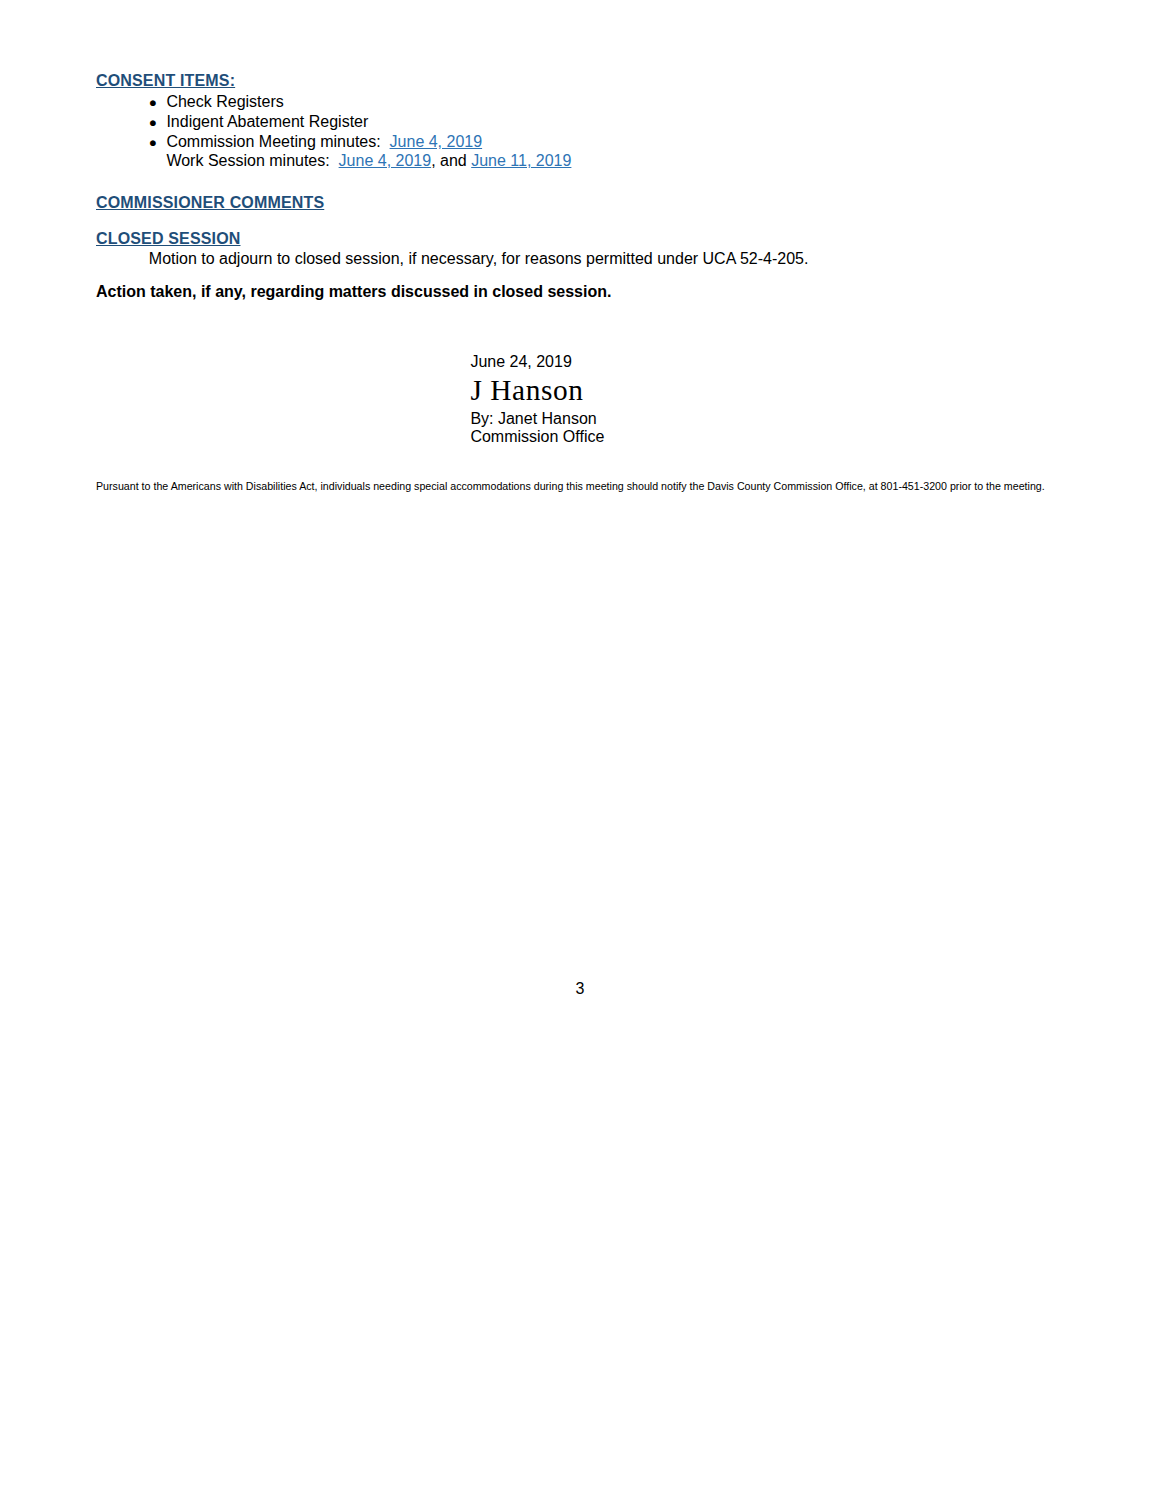CONSENT ITEMS:
Check Registers
Indigent Abatement Register
Commission Meeting minutes: June 4, 2019 Work Session minutes: June 4, 2019, and June 11, 2019
COMMISSIONER COMMENTS
CLOSED SESSION
Motion to adjourn to closed session, if necessary, for reasons permitted under UCA 52-4-205.
Action taken, if any, regarding matters discussed in closed session.
June 24, 2019
J Hanson
By: Janet Hanson
Commission Office
Pursuant to the Americans with Disabilities Act, individuals needing special accommodations during this meeting should notify the Davis County Commission Office, at 801-451-3200 prior to the meeting.
3